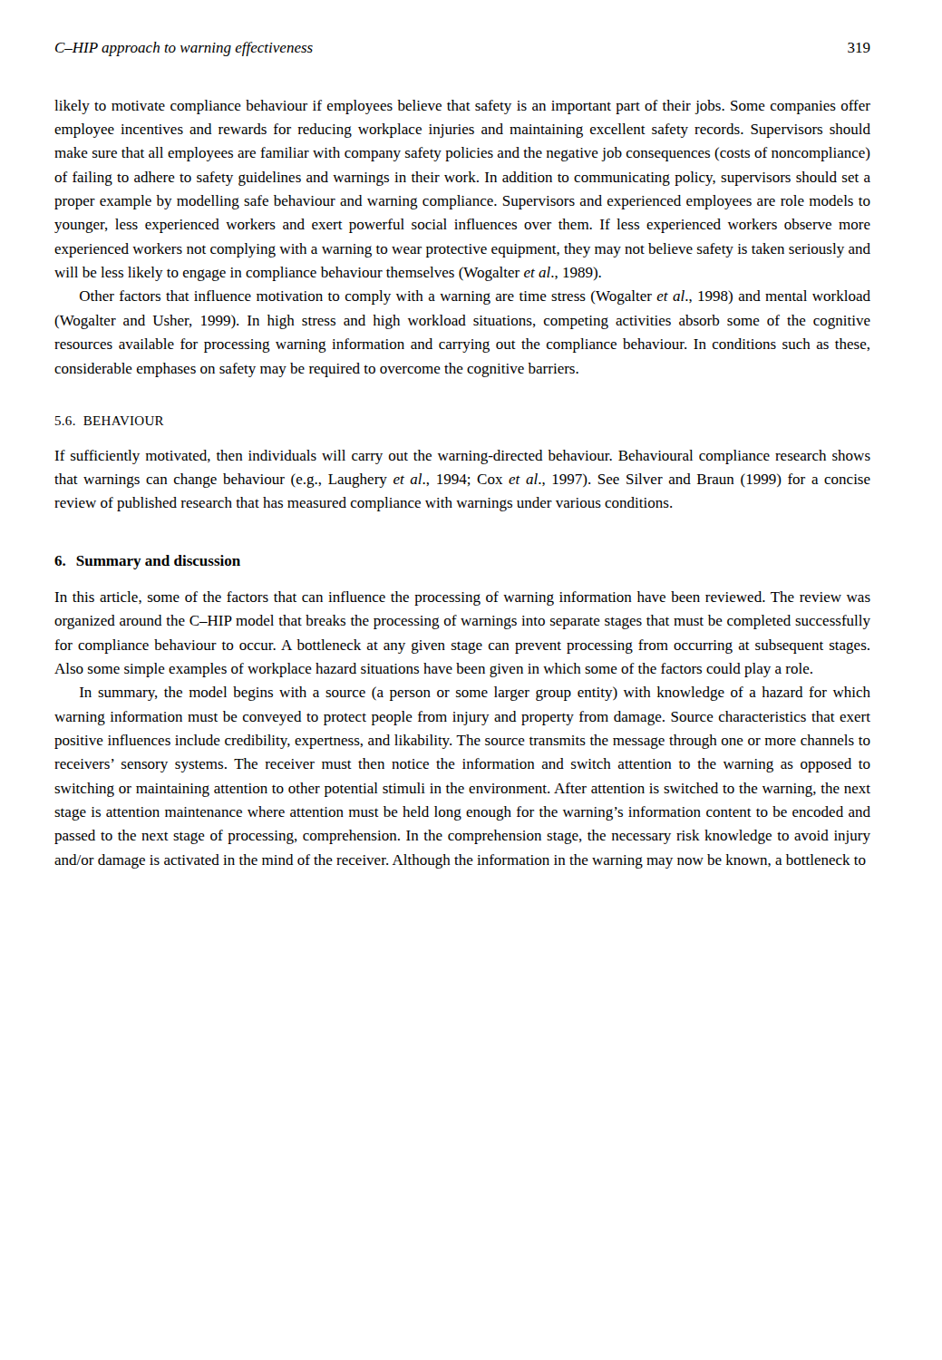C–HIP approach to warning effectiveness 319
likely to motivate compliance behaviour if employees believe that safety is an important part of their jobs. Some companies offer employee incentives and rewards for reducing workplace injuries and maintaining excellent safety records. Supervisors should make sure that all employees are familiar with company safety policies and the negative job consequences (costs of noncompliance) of failing to adhere to safety guidelines and warnings in their work. In addition to communicating policy, supervisors should set a proper example by modelling safe behaviour and warning compliance. Supervisors and experienced employees are role models to younger, less experienced workers and exert powerful social influences over them. If less experienced workers observe more experienced workers not complying with a warning to wear protective equipment, they may not believe safety is taken seriously and will be less likely to engage in compliance behaviour themselves (Wogalter et al., 1989).
Other factors that influence motivation to comply with a warning are time stress (Wogalter et al., 1998) and mental workload (Wogalter and Usher, 1999). In high stress and high workload situations, competing activities absorb some of the cognitive resources available for processing warning information and carrying out the compliance behaviour. In conditions such as these, considerable emphases on safety may be required to overcome the cognitive barriers.
5.6. BEHAVIOUR
If sufficiently motivated, then individuals will carry out the warning-directed behaviour. Behavioural compliance research shows that warnings can change behaviour (e.g., Laughery et al., 1994; Cox et al., 1997). See Silver and Braun (1999) for a concise review of published research that has measured compliance with warnings under various conditions.
6. Summary and discussion
In this article, some of the factors that can influence the processing of warning information have been reviewed. The review was organized around the C–HIP model that breaks the processing of warnings into separate stages that must be completed successfully for compliance behaviour to occur. A bottleneck at any given stage can prevent processing from occurring at subsequent stages. Also some simple examples of workplace hazard situations have been given in which some of the factors could play a role.
In summary, the model begins with a source (a person or some larger group entity) with knowledge of a hazard for which warning information must be conveyed to protect people from injury and property from damage. Source characteristics that exert positive influences include credibility, expertness, and likability. The source transmits the message through one or more channels to receivers’ sensory systems. The receiver must then notice the information and switch attention to the warning as opposed to switching or maintaining attention to other potential stimuli in the environment. After attention is switched to the warning, the next stage is attention maintenance where attention must be held long enough for the warning’s information content to be encoded and passed to the next stage of processing, comprehension. In the comprehension stage, the necessary risk knowledge to avoid injury and/or damage is activated in the mind of the receiver. Although the information in the warning may now be known, a bottleneck to